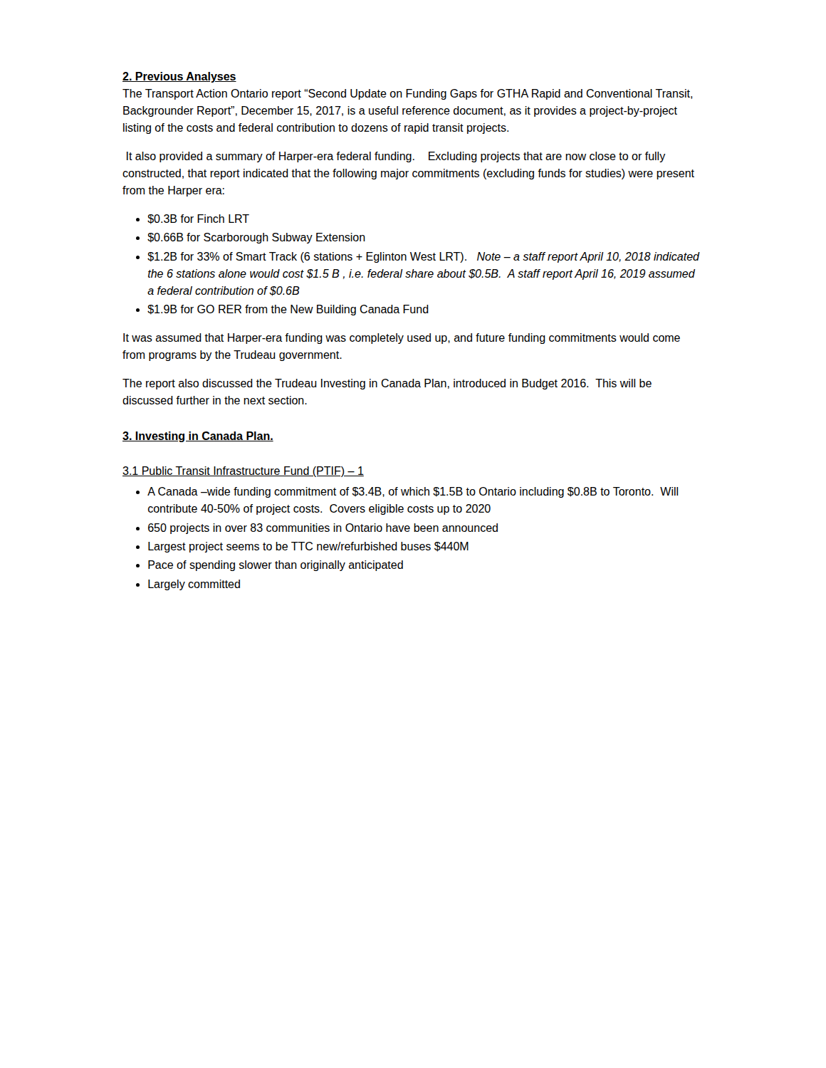2. Previous Analyses
The Transport Action Ontario report “Second Update on Funding Gaps for GTHA Rapid and Conventional Transit, Backgrounder Report”, December 15, 2017, is a useful reference document, as it provides a project-by-project listing of the costs and federal contribution to dozens of rapid transit projects.
It also provided a summary of Harper-era federal funding. Excluding projects that are now close to or fully constructed, that report indicated that the following major commitments (excluding funds for studies) were present from the Harper era:
$0.3B for Finch LRT
$0.66B for Scarborough Subway Extension
$1.2B for 33% of Smart Track (6 stations + Eglinton West LRT). Note – a staff report April 10, 2018 indicated the 6 stations alone would cost $1.5 B , i.e. federal share about $0.5B. A staff report April 16, 2019 assumed a federal contribution of $0.6B
$1.9B for GO RER from the New Building Canada Fund
It was assumed that Harper-era funding was completely used up, and future funding commitments would come from programs by the Trudeau government.
The report also discussed the Trudeau Investing in Canada Plan, introduced in Budget 2016. This will be discussed further in the next section.
3. Investing in Canada Plan.
3.1 Public Transit Infrastructure Fund (PTIF) – 1
A Canada –wide funding commitment of $3.4B, of which $1.5B to Ontario including $0.8B to Toronto. Will contribute 40-50% of project costs. Covers eligible costs up to 2020
650 projects in over 83 communities in Ontario have been announced
Largest project seems to be TTC new/refurbished buses $440M
Pace of spending slower than originally anticipated
Largely committed